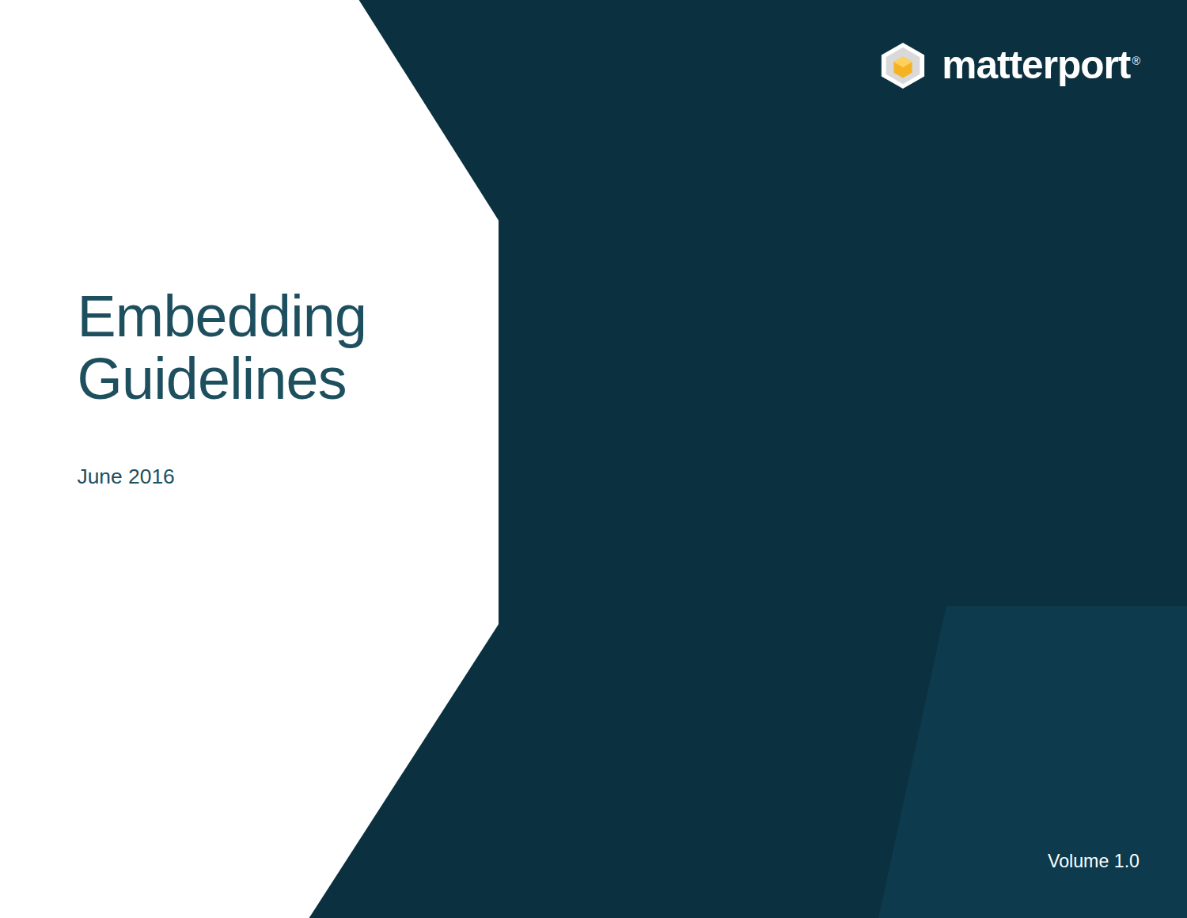matterport®
Embedding
Guidelines
June 2016
Volume 1.0